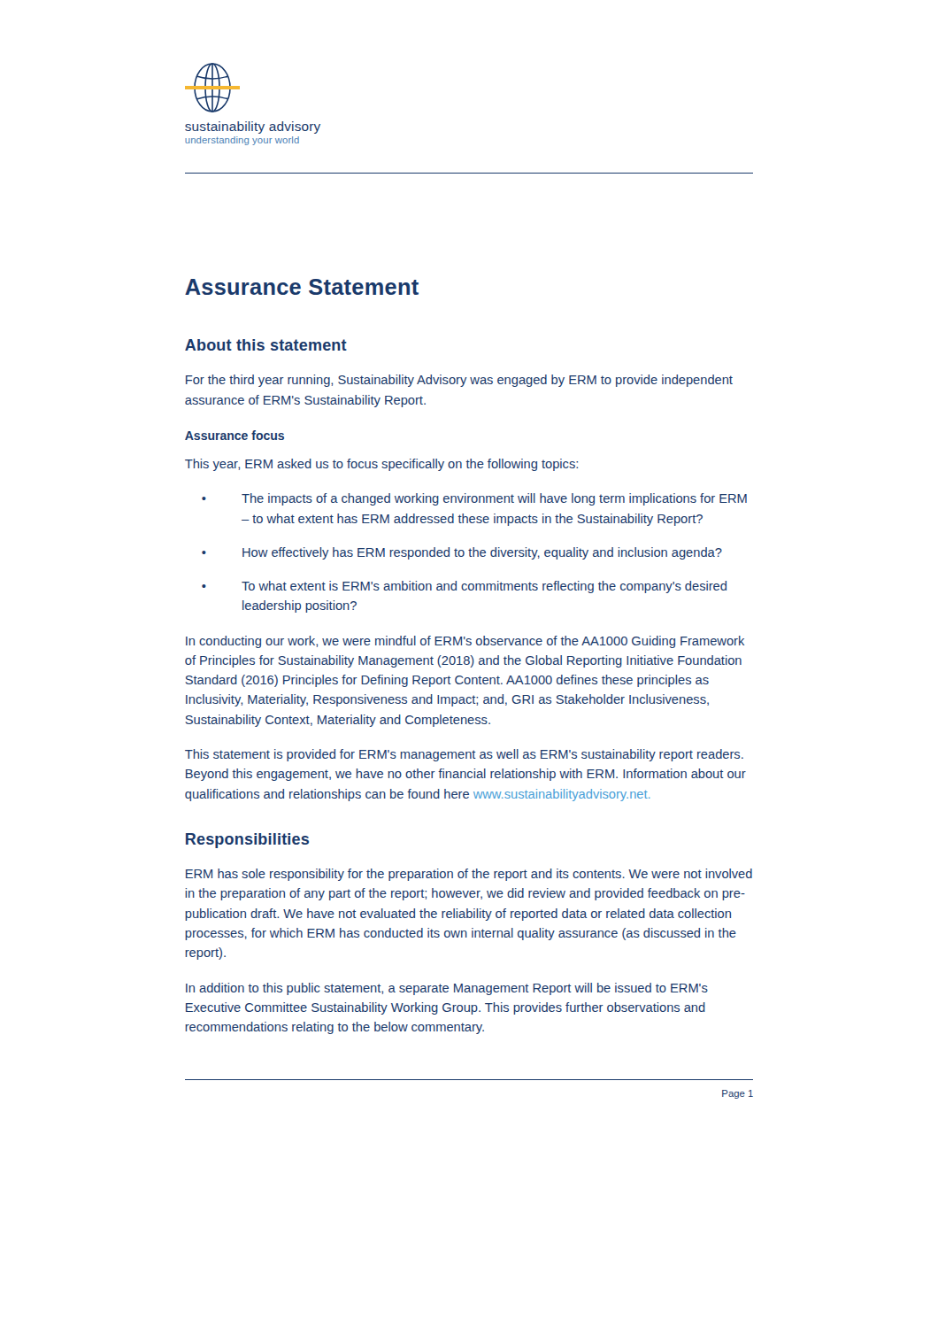sustainability advisory
understanding your world
Assurance Statement
About this statement
For the third year running, Sustainability Advisory was engaged by ERM to provide independent assurance of ERM's Sustainability Report.
Assurance focus
This year, ERM asked us to focus specifically on the following topics:
The impacts of a changed working environment will have long term implications for ERM – to what extent has ERM addressed these impacts in the Sustainability Report?
How effectively has ERM responded to the diversity, equality and inclusion agenda?
To what extent is ERM's ambition and commitments reflecting the company's desired leadership position?
In conducting our work, we were mindful of ERM's observance of the AA1000 Guiding Framework of Principles for Sustainability Management (2018) and the Global Reporting Initiative Foundation Standard (2016) Principles for Defining Report Content. AA1000 defines these principles as Inclusivity, Materiality, Responsiveness and Impact; and, GRI as Stakeholder Inclusiveness, Sustainability Context, Materiality and Completeness.
This statement is provided for ERM's management as well as ERM's sustainability report readers. Beyond this engagement, we have no other financial relationship with ERM. Information about our qualifications and relationships can be found here www.sustainabilityadvisory.net.
Responsibilities
ERM has sole responsibility for the preparation of the report and its contents. We were not involved in the preparation of any part of the report; however, we did review and provided feedback on pre-publication draft. We have not evaluated the reliability of reported data or related data collection processes, for which ERM has conducted its own internal quality assurance (as discussed in the report).
In addition to this public statement, a separate Management Report will be issued to ERM's Executive Committee Sustainability Working Group. This provides further observations and recommendations relating to the below commentary.
Page 1